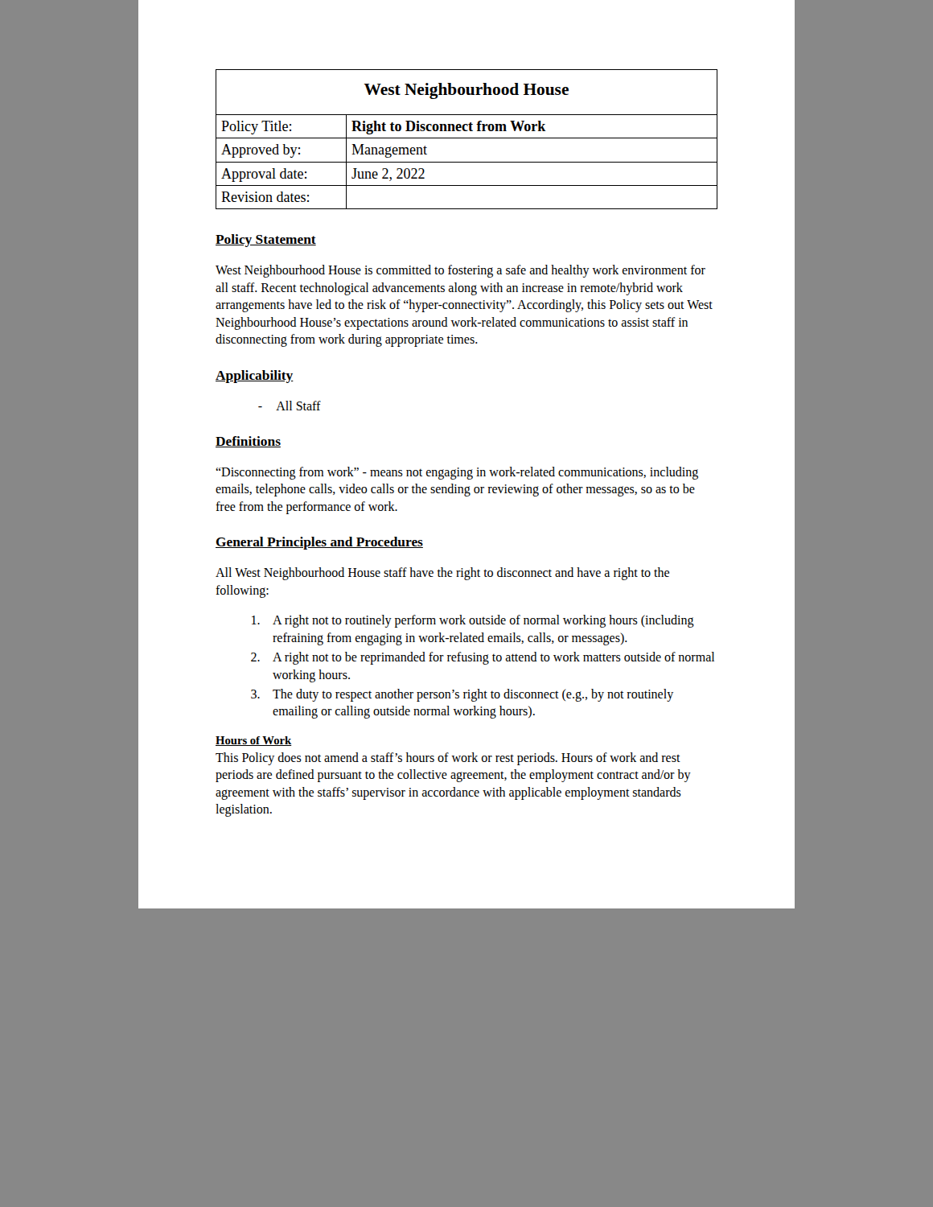| West Neighbourhood House |
| Policy Title: | Right to Disconnect from Work |
| Approved by: | Management |
| Approval date: | June 2, 2022 |
| Revision dates: | |
Policy Statement
West Neighbourhood House is committed to fostering a safe and healthy work environment for all staff. Recent technological advancements along with an increase in remote/hybrid work arrangements have led to the risk of “hyper-connectivity”. Accordingly, this Policy sets out West Neighbourhood House’s expectations around work-related communications to assist staff in disconnecting from work during appropriate times.
Applicability
All Staff
Definitions
“Disconnecting from work” - means not engaging in work-related communications, including emails, telephone calls, video calls or the sending or reviewing of other messages, so as to be free from the performance of work.
General Principles and Procedures
All West Neighbourhood House staff have the right to disconnect and have a right to the following:
A right not to routinely perform work outside of normal working hours (including refraining from engaging in work-related emails, calls, or messages).
A right not to be reprimanded for refusing to attend to work matters outside of normal working hours.
The duty to respect another person’s right to disconnect (e.g., by not routinely emailing or calling outside normal working hours).
Hours of Work
This Policy does not amend a staff’s hours of work or rest periods. Hours of work and rest periods are defined pursuant to the collective agreement, the employment contract and/or by agreement with the staffs’ supervisor in accordance with applicable employment standards legislation.